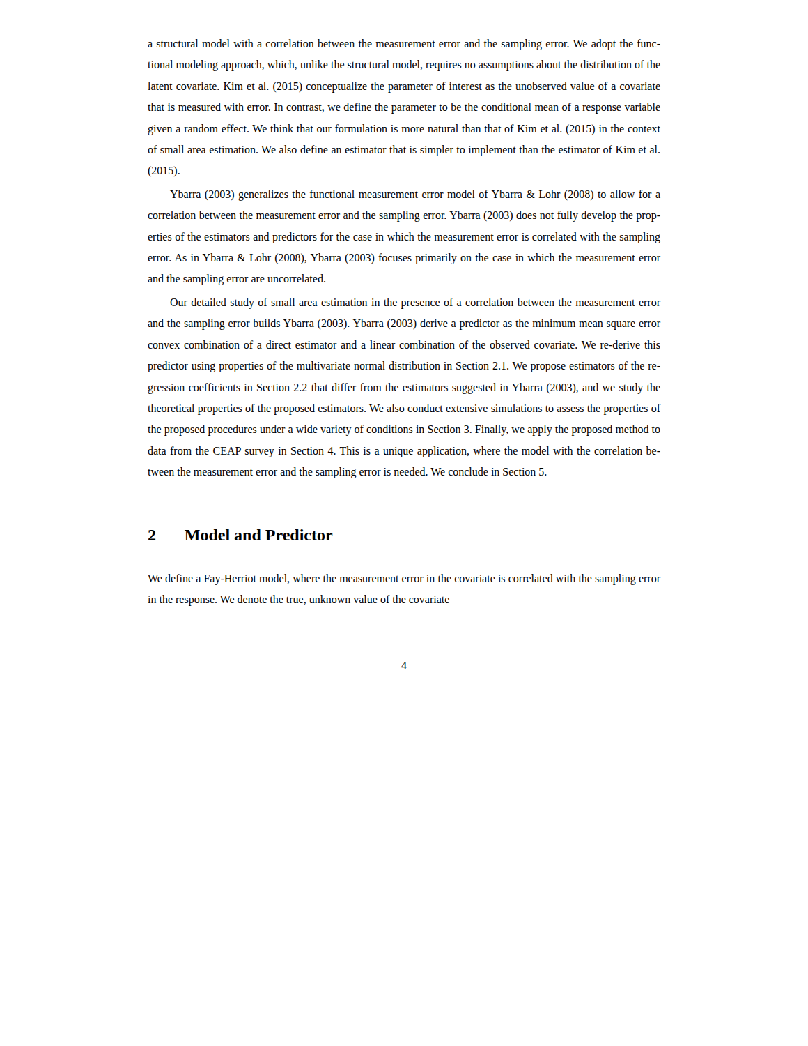a structural model with a correlation between the measurement error and the sampling error. We adopt the functional modeling approach, which, unlike the structural model, requires no assumptions about the distribution of the latent covariate. Kim et al. (2015) conceptualize the parameter of interest as the unobserved value of a covariate that is measured with error. In contrast, we define the parameter to be the conditional mean of a response variable given a random effect. We think that our formulation is more natural than that of Kim et al. (2015) in the context of small area estimation. We also define an estimator that is simpler to implement than the estimator of Kim et al. (2015).
Ybarra (2003) generalizes the functional measurement error model of Ybarra & Lohr (2008) to allow for a correlation between the measurement error and the sampling error. Ybarra (2003) does not fully develop the properties of the estimators and predictors for the case in which the measurement error is correlated with the sampling error. As in Ybarra & Lohr (2008), Ybarra (2003) focuses primarily on the case in which the measurement error and the sampling error are uncorrelated.
Our detailed study of small area estimation in the presence of a correlation between the measurement error and the sampling error builds Ybarra (2003). Ybarra (2003) derive a predictor as the minimum mean square error convex combination of a direct estimator and a linear combination of the observed covariate. We re-derive this predictor using properties of the multivariate normal distribution in Section 2.1. We propose estimators of the regression coefficients in Section 2.2 that differ from the estimators suggested in Ybarra (2003), and we study the theoretical properties of the proposed estimators. We also conduct extensive simulations to assess the properties of the proposed procedures under a wide variety of conditions in Section 3. Finally, we apply the proposed method to data from the CEAP survey in Section 4. This is a unique application, where the model with the correlation between the measurement error and the sampling error is needed. We conclude in Section 5.
2 Model and Predictor
We define a Fay-Herriot model, where the measurement error in the covariate is correlated with the sampling error in the response. We denote the true, unknown value of the covariate
4